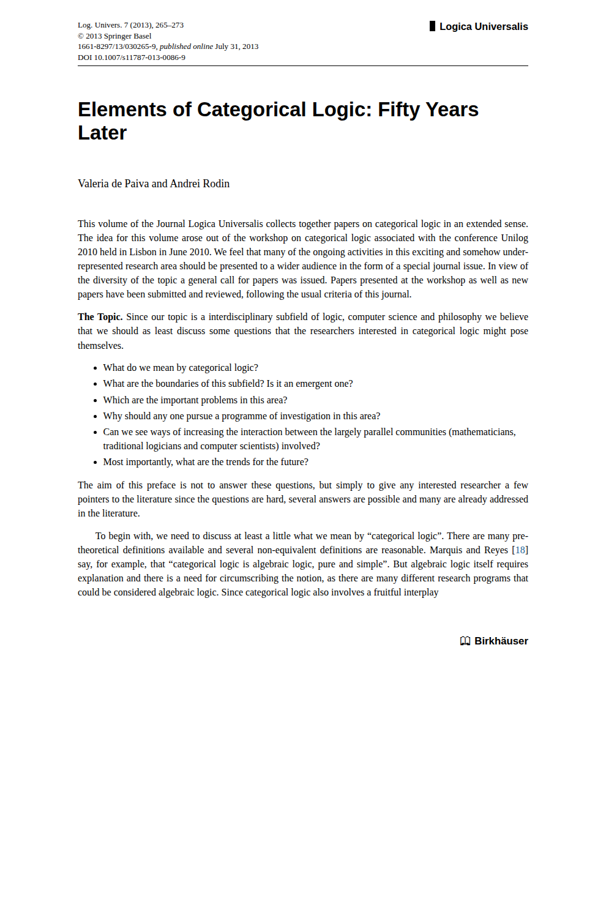Log. Univers. 7 (2013), 265–273
© 2013 Springer Basel
1661-8297/13/030265-9, published online July 31, 2013
DOI 10.1007/s11787-013-0086-9
Logica Universalis
Elements of Categorical Logic: Fifty Years Later
Valeria de Paiva and Andrei Rodin
This volume of the Journal Logica Universalis collects together papers on categorical logic in an extended sense. The idea for this volume arose out of the workshop on categorical logic associated with the conference Unilog 2010 held in Lisbon in June 2010. We feel that many of the ongoing activities in this exciting and somehow under-represented research area should be presented to a wider audience in the form of a special journal issue. In view of the diversity of the topic a general call for papers was issued. Papers presented at the workshop as well as new papers have been submitted and reviewed, following the usual criteria of this journal.
The Topic. Since our topic is a interdisciplinary subfield of logic, computer science and philosophy we believe that we should as least discuss some questions that the researchers interested in categorical logic might pose themselves.
What do we mean by categorical logic?
What are the boundaries of this subfield? Is it an emergent one?
Which are the important problems in this area?
Why should any one pursue a programme of investigation in this area?
Can we see ways of increasing the interaction between the largely parallel communities (mathematicians, traditional logicians and computer scientists) involved?
Most importantly, what are the trends for the future?
The aim of this preface is not to answer these questions, but simply to give any interested researcher a few pointers to the literature since the questions are hard, several answers are possible and many are already addressed in the literature.
To begin with, we need to discuss at least a little what we mean by “categorical logic”. There are many pre-theoretical definitions available and several non-equivalent definitions are reasonable. Marquis and Reyes [18] say, for example, that “categorical logic is algebraic logic, pure and simple”. But algebraic logic itself requires explanation and there is a need for circumscribing the notion, as there are many different research programs that could be considered algebraic logic. Since categorical logic also involves a fruitful interplay
🕮Birkhäuser